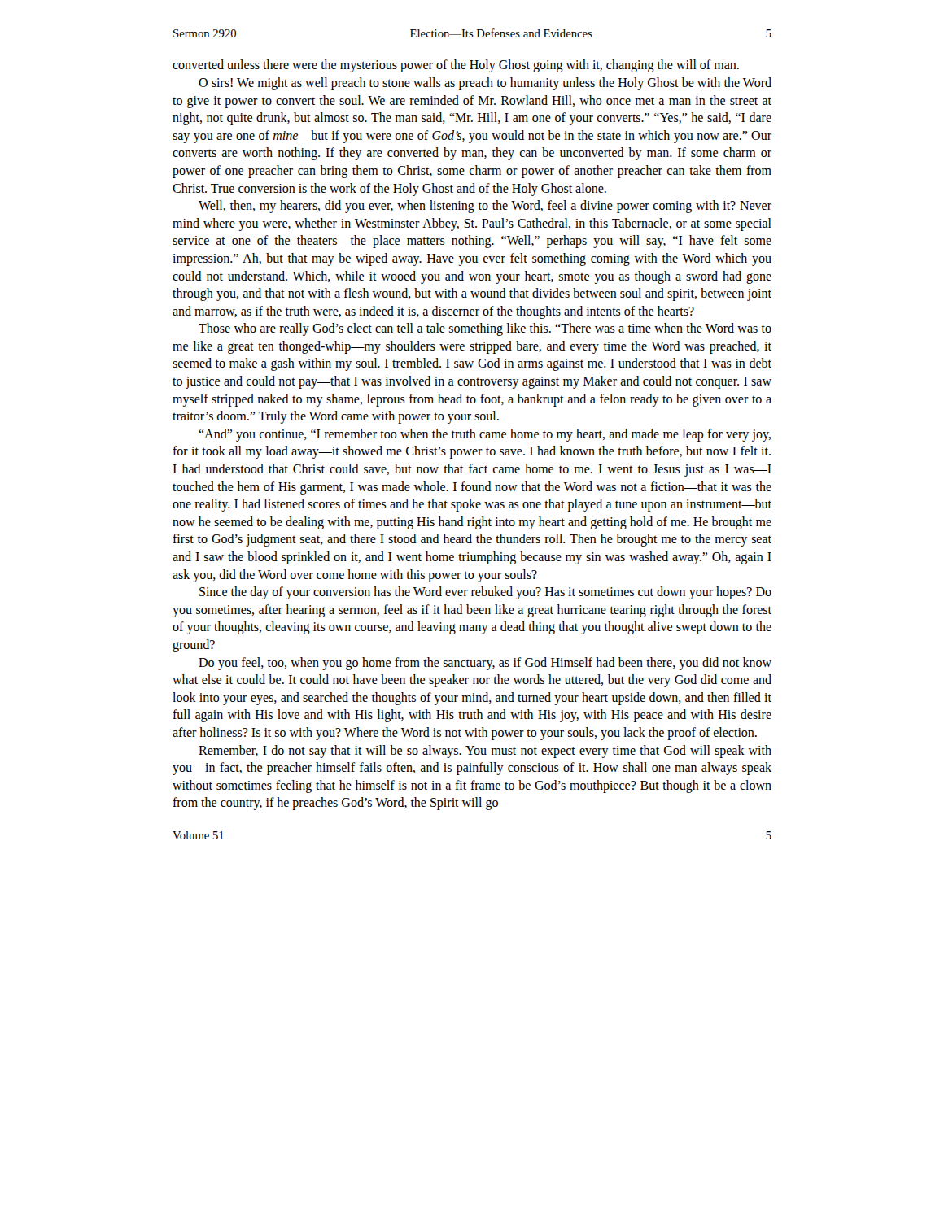Sermon 2920 Election—Its Defenses and Evidences 5
converted unless there were the mysterious power of the Holy Ghost going with it, changing the will of man.
O sirs! We might as well preach to stone walls as preach to humanity unless the Holy Ghost be with the Word to give it power to convert the soul. We are reminded of Mr. Rowland Hill, who once met a man in the street at night, not quite drunk, but almost so. The man said, “Mr. Hill, I am one of your converts.” “Yes,” he said, “I dare say you are one of mine—but if you were one of God’s, you would not be in the state in which you now are.” Our converts are worth nothing. If they are converted by man, they can be unconverted by man. If some charm or power of one preacher can bring them to Christ, some charm or power of another preacher can take them from Christ. True conversion is the work of the Holy Ghost and of the Holy Ghost alone.
Well, then, my hearers, did you ever, when listening to the Word, feel a divine power coming with it? Never mind where you were, whether in Westminster Abbey, St. Paul’s Cathedral, in this Tabernacle, or at some special service at one of the theaters—the place matters nothing. “Well,” perhaps you will say, “I have felt some impression.” Ah, but that may be wiped away. Have you ever felt something coming with the Word which you could not understand. Which, while it wooed you and won your heart, smote you as though a sword had gone through you, and that not with a flesh wound, but with a wound that divides between soul and spirit, between joint and marrow, as if the truth were, as indeed it is, a discerner of the thoughts and intents of the hearts?
Those who are really God’s elect can tell a tale something like this. “There was a time when the Word was to me like a great ten thonged-whip—my shoulders were stripped bare, and every time the Word was preached, it seemed to make a gash within my soul. I trembled. I saw God in arms against me. I understood that I was in debt to justice and could not pay—that I was involved in a controversy against my Maker and could not conquer. I saw myself stripped naked to my shame, leprous from head to foot, a bankrupt and a felon ready to be given over to a traitor’s doom.” Truly the Word came with power to your soul.
“And” you continue, “I remember too when the truth came home to my heart, and made me leap for very joy, for it took all my load away—it showed me Christ’s power to save. I had known the truth before, but now I felt it. I had understood that Christ could save, but now that fact came home to me. I went to Jesus just as I was—I touched the hem of His garment, I was made whole. I found now that the Word was not a fiction—that it was the one reality. I had listened scores of times and he that spoke was as one that played a tune upon an instrument—but now he seemed to be dealing with me, putting His hand right into my heart and getting hold of me. He brought me first to God’s judgment seat, and there I stood and heard the thunders roll. Then he brought me to the mercy seat and I saw the blood sprinkled on it, and I went home triumphing because my sin was washed away.” Oh, again I ask you, did the Word over come home with this power to your souls?
Since the day of your conversion has the Word ever rebuked you? Has it sometimes cut down your hopes? Do you sometimes, after hearing a sermon, feel as if it had been like a great hurricane tearing right through the forest of your thoughts, cleaving its own course, and leaving many a dead thing that you thought alive swept down to the ground?
Do you feel, too, when you go home from the sanctuary, as if God Himself had been there, you did not know what else it could be. It could not have been the speaker nor the words he uttered, but the very God did come and look into your eyes, and searched the thoughts of your mind, and turned your heart upside down, and then filled it full again with His love and with His light, with His truth and with His joy, with His peace and with His desire after holiness? Is it so with you? Where the Word is not with power to your souls, you lack the proof of election.
Remember, I do not say that it will be so always. You must not expect every time that God will speak with you—in fact, the preacher himself fails often, and is painfully conscious of it. How shall one man always speak without sometimes feeling that he himself is not in a fit frame to be God’s mouthpiece? But though it be a clown from the country, if he preaches God’s Word, the Spirit will go
Volume 51 5